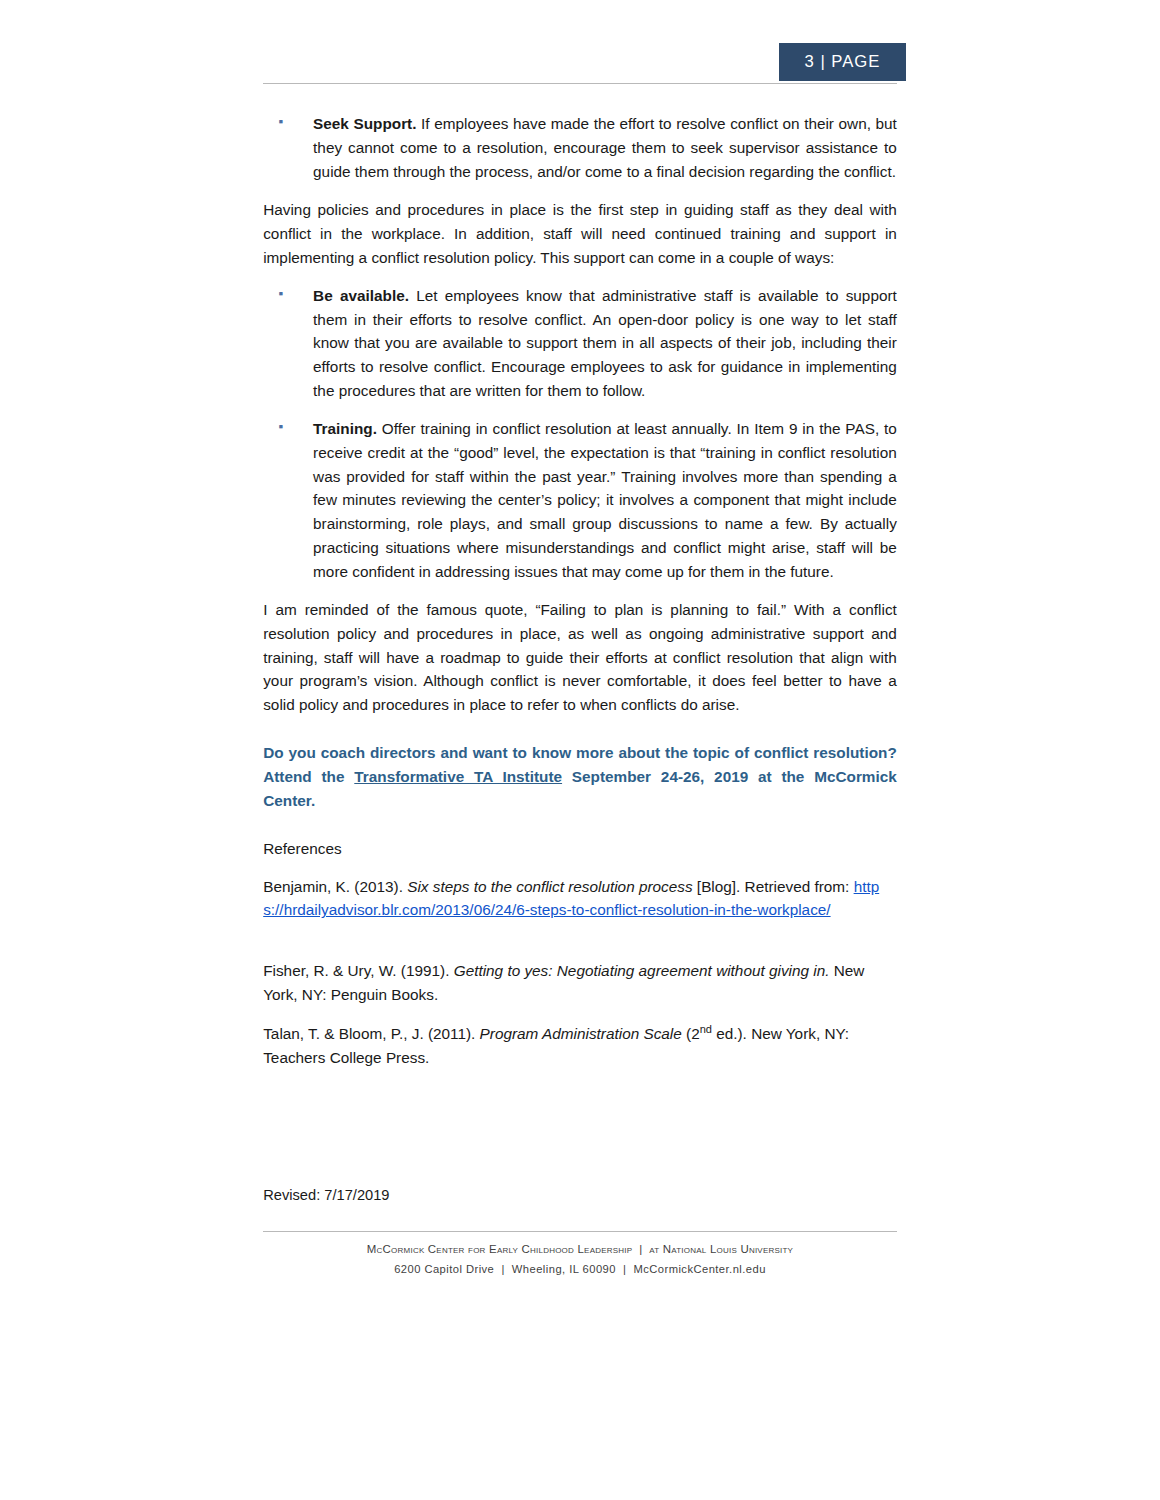3 | PAGE
Seek Support. If employees have made the effort to resolve conflict on their own, but they cannot come to a resolution, encourage them to seek supervisor assistance to guide them through the process, and/or come to a final decision regarding the conflict.
Having policies and procedures in place is the first step in guiding staff as they deal with conflict in the workplace. In addition, staff will need continued training and support in implementing a conflict resolution policy. This support can come in a couple of ways:
Be available. Let employees know that administrative staff is available to support them in their efforts to resolve conflict. An open-door policy is one way to let staff know that you are available to support them in all aspects of their job, including their efforts to resolve conflict. Encourage employees to ask for guidance in implementing the procedures that are written for them to follow.
Training. Offer training in conflict resolution at least annually. In Item 9 in the PAS, to receive credit at the “good” level, the expectation is that “training in conflict resolution was provided for staff within the past year.” Training involves more than spending a few minutes reviewing the center’s policy; it involves a component that might include brainstorming, role plays, and small group discussions to name a few. By actually practicing situations where misunderstandings and conflict might arise, staff will be more confident in addressing issues that may come up for them in the future.
I am reminded of the famous quote, “Failing to plan is planning to fail.” With a conflict resolution policy and procedures in place, as well as ongoing administrative support and training, staff will have a roadmap to guide their efforts at conflict resolution that align with your program’s vision. Although conflict is never comfortable, it does feel better to have a solid policy and procedures in place to refer to when conflicts do arise.
Do you coach directors and want to know more about the topic of conflict resolution? Attend the Transformative TA Institute September 24-26, 2019 at the McCormick Center.
References
Benjamin, K. (2013). Six steps to the conflict resolution process [Blog]. Retrieved from: https://hrdailyadvisor.blr.com/2013/06/24/6-steps-to-conflict-resolution-in-the-workplace/
Fisher, R. & Ury, W. (1991). Getting to yes: Negotiating agreement without giving in. New York, NY: Penguin Books.
Talan, T. & Bloom, P., J. (2011). Program Administration Scale (2nd ed.). New York, NY: Teachers College Press.
Revised: 7/17/2019
McCormick Center for Early Childhood Leadership | at National Louis University
6200 Capitol Drive | Wheeling, IL 60090 | McCormickCenter.nl.edu